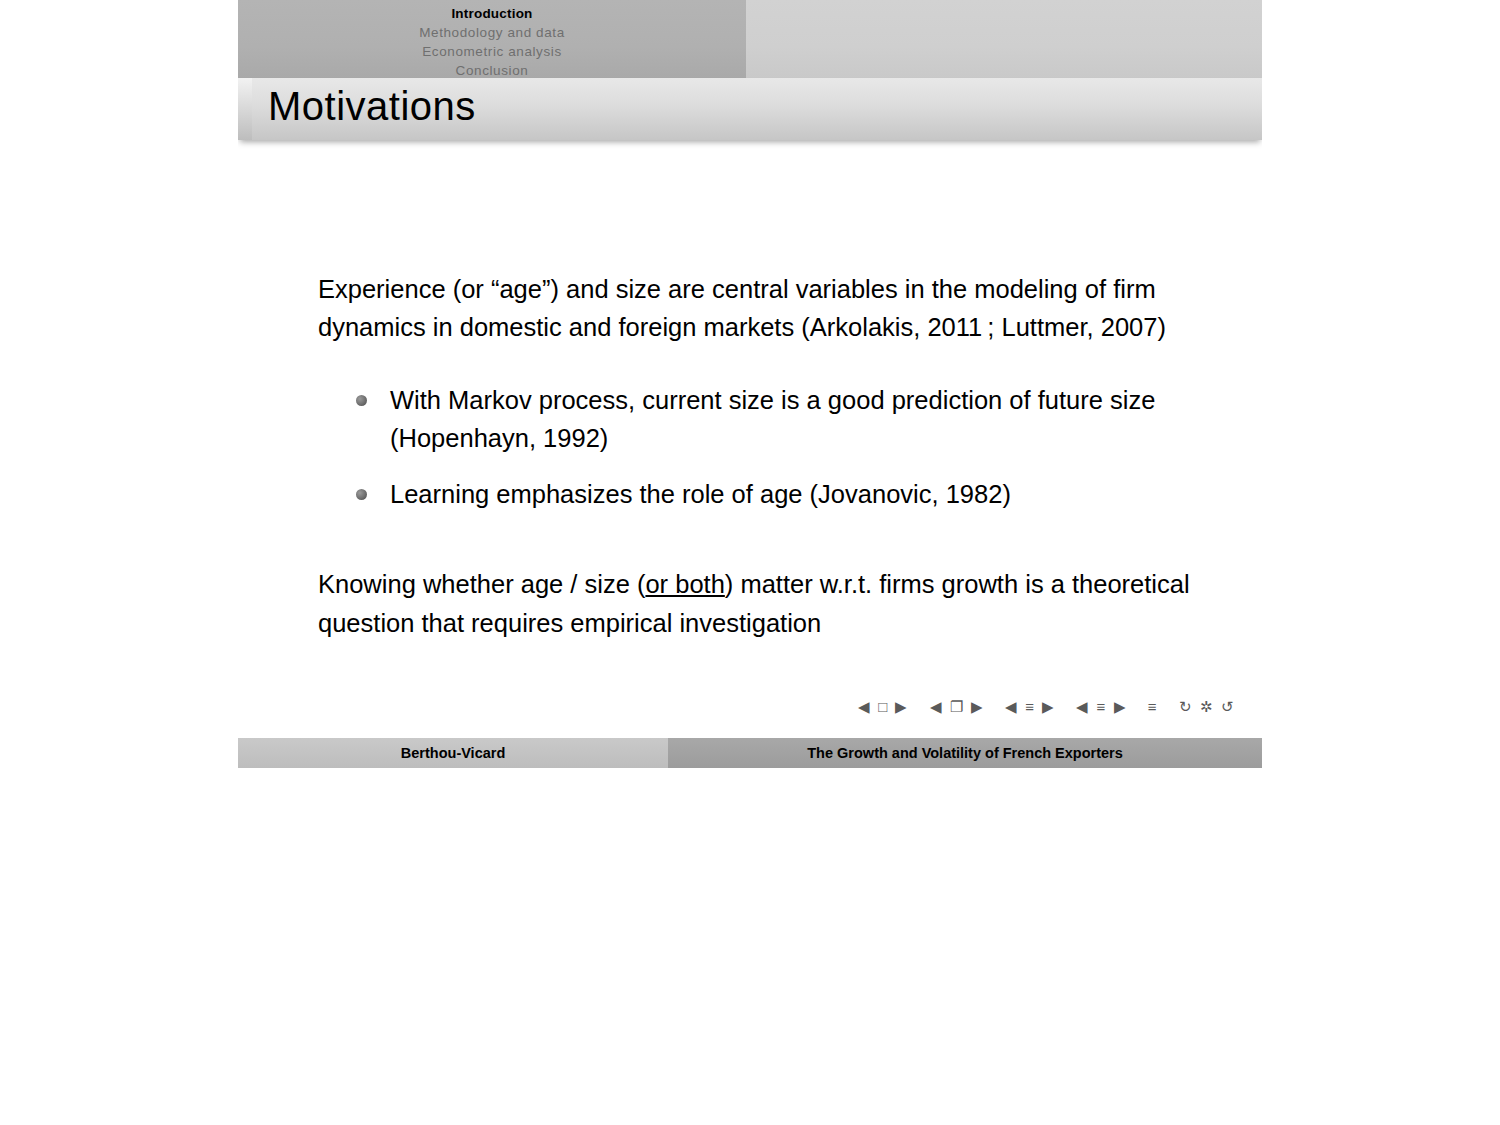Introduction
Methodology and data
Econometric analysis
Conclusion
Motivations
Experience (or “age”) and size are central variables in the modeling of firm dynamics in domestic and foreign markets (Arkolakis, 2011 ; Luttmer, 2007)
With Markov process, current size is a good prediction of future size (Hopenhayn, 1992)
Learning emphasizes the role of age (Jovanovic, 1982)
Knowing whether age / size (or both) matter w.r.t. firms growth is a theoretical question that requires empirical investigation
◀ □ ▶ ◀ ❐ ▶ ◀ ≡ ▶ ◀ ≡ ▶ ≡ ↻ ✲ ↺
Berthou-Vicard
The Growth and Volatility of French Exporters